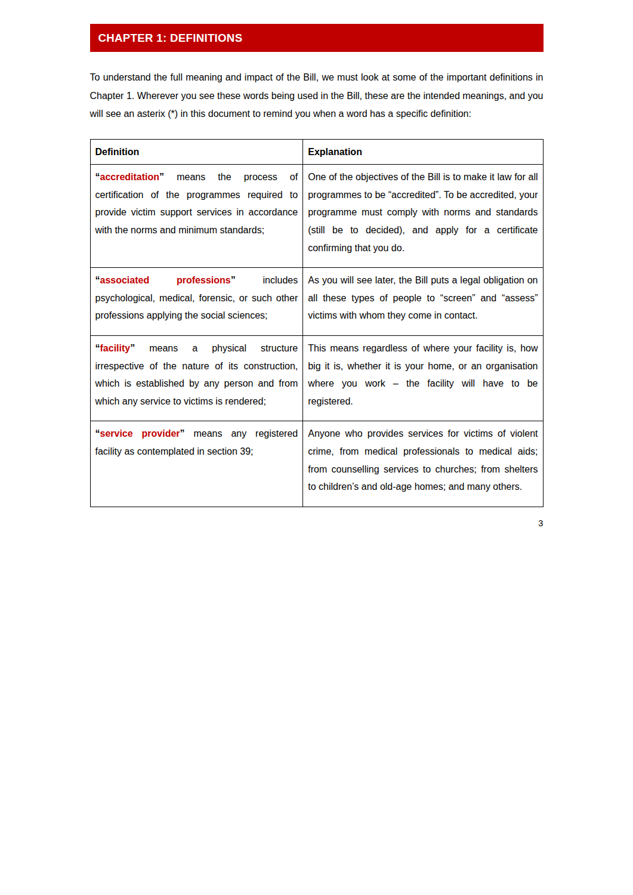CHAPTER 1: DEFINITIONS
To understand the full meaning and impact of the Bill, we must look at some of the important definitions in Chapter 1. Wherever you see these words being used in the Bill, these are the intended meanings, and you will see an asterix (*) in this document to remind you when a word has a specific definition:
| Definition | Explanation |
| --- | --- |
| “ accreditation ” means the process of certification of the programmes required to provide victim support services in accordance with the norms and minimum standards; | One of the objectives of the Bill is to make it law for all programmes to be “accredited”. To be accredited, your programme must comply with norms and standards (still be to decided), and apply for a certificate confirming that you do. |
| “ associated professions ” includes psychological, medical, forensic, or such other professions applying the social sciences; | As you will see later, the Bill puts a legal obligation on all these types of people to “screen” and “assess” victims with whom they come in contact. |
| “ facility ” means a physical structure irrespective of the nature of its construction, which is established by any person and from which any service to victims is rendered; | This means regardless of where your facility is, how big it is, whether it is your home, or an organisation where you work – the facility will have to be registered. |
| “ service provider ” means any registered facility as contemplated in section 39; | Anyone who provides services for victims of violent crime, from medical professionals to medical aids; from counselling services to churches; from shelters to children’s and old-age homes; and many others. |
3